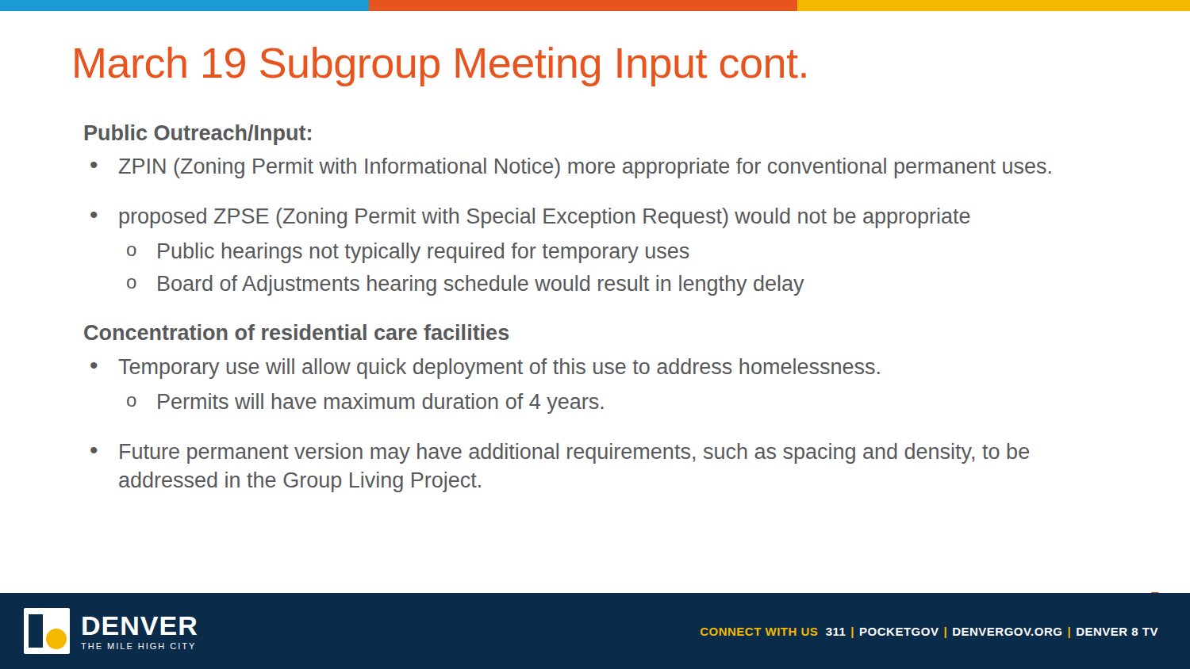March 19 Subgroup Meeting Input cont.
Public Outreach/Input:
ZPIN (Zoning Permit with Informational Notice) more appropriate for conventional permanent uses.
proposed ZPSE (Zoning Permit with Special Exception Request) would not be appropriate
Public hearings not typically required for temporary uses
Board of Adjustments hearing schedule would result in lengthy delay
Concentration of residential care facilities
Temporary use will allow quick deployment of this use to address homelessness.
Permits will have maximum duration of 4 years.
Future permanent version may have additional requirements, such as spacing and density, to be addressed in the Group Living Project.
7
DENVER THE MILE HIGH CITY
CONNECT WITH US 311|POCKETGOV|DENVERGOV.ORG|DENVER 8 TV